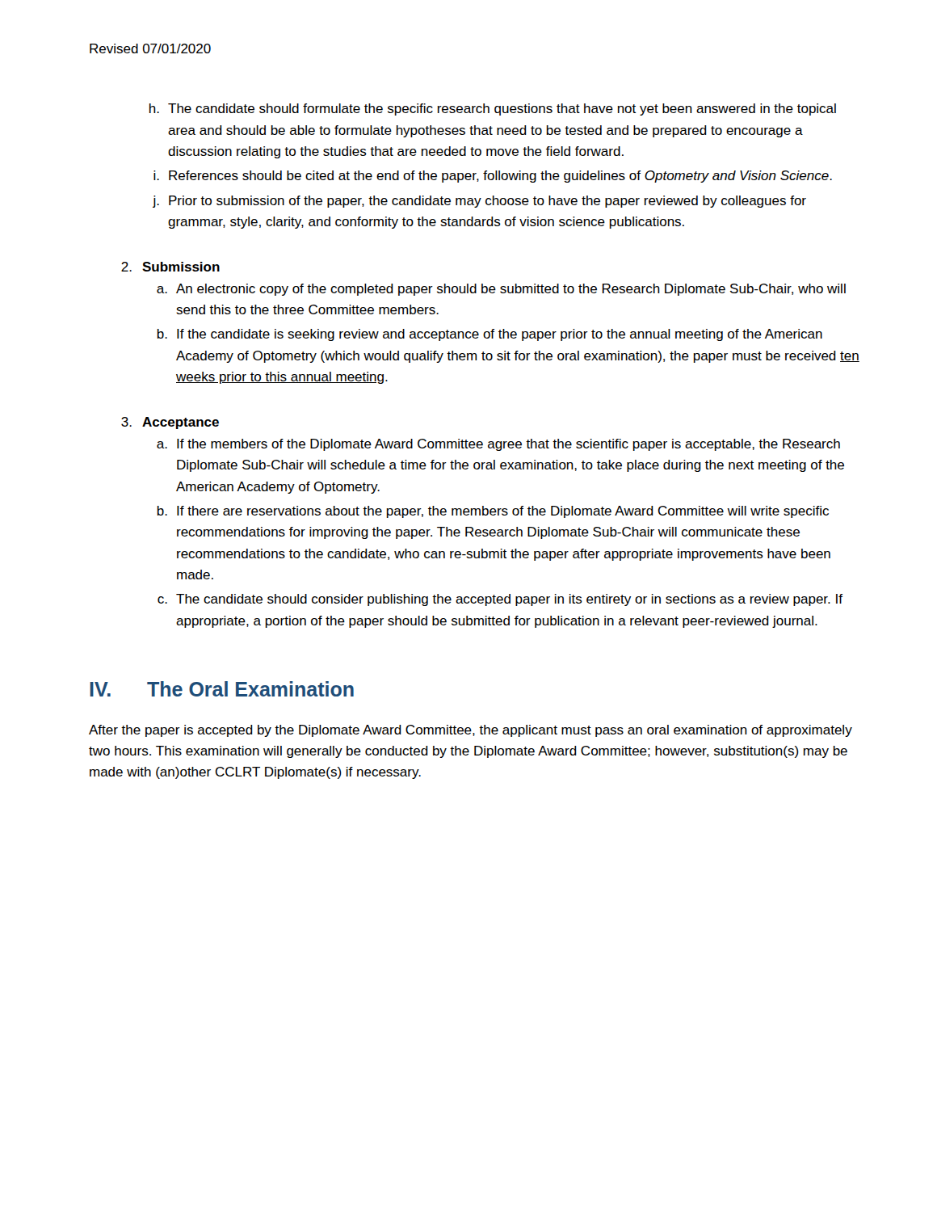Revised 07/01/2020
h. The candidate should formulate the specific research questions that have not yet been answered in the topical area and should be able to formulate hypotheses that need to be tested and be prepared to encourage a discussion relating to the studies that are needed to move the field forward.
i. References should be cited at the end of the paper, following the guidelines of Optometry and Vision Science.
j. Prior to submission of the paper, the candidate may choose to have the paper reviewed by colleagues for grammar, style, clarity, and conformity to the standards of vision science publications.
2. Submission
a. An electronic copy of the completed paper should be submitted to the Research Diplomate Sub-Chair, who will send this to the three Committee members.
b. If the candidate is seeking review and acceptance of the paper prior to the annual meeting of the American Academy of Optometry (which would qualify them to sit for the oral examination), the paper must be received ten weeks prior to this annual meeting.
3. Acceptance
a. If the members of the Diplomate Award Committee agree that the scientific paper is acceptable, the Research Diplomate Sub-Chair will schedule a time for the oral examination, to take place during the next meeting of the American Academy of Optometry.
b. If there are reservations about the paper, the members of the Diplomate Award Committee will write specific recommendations for improving the paper. The Research Diplomate Sub-Chair will communicate these recommendations to the candidate, who can re-submit the paper after appropriate improvements have been made.
c. The candidate should consider publishing the accepted paper in its entirety or in sections as a review paper. If appropriate, a portion of the paper should be submitted for publication in a relevant peer-reviewed journal.
IV. The Oral Examination
After the paper is accepted by the Diplomate Award Committee, the applicant must pass an oral examination of approximately two hours. This examination will generally be conducted by the Diplomate Award Committee; however, substitution(s) may be made with (an)other CCLRT Diplomate(s) if necessary.